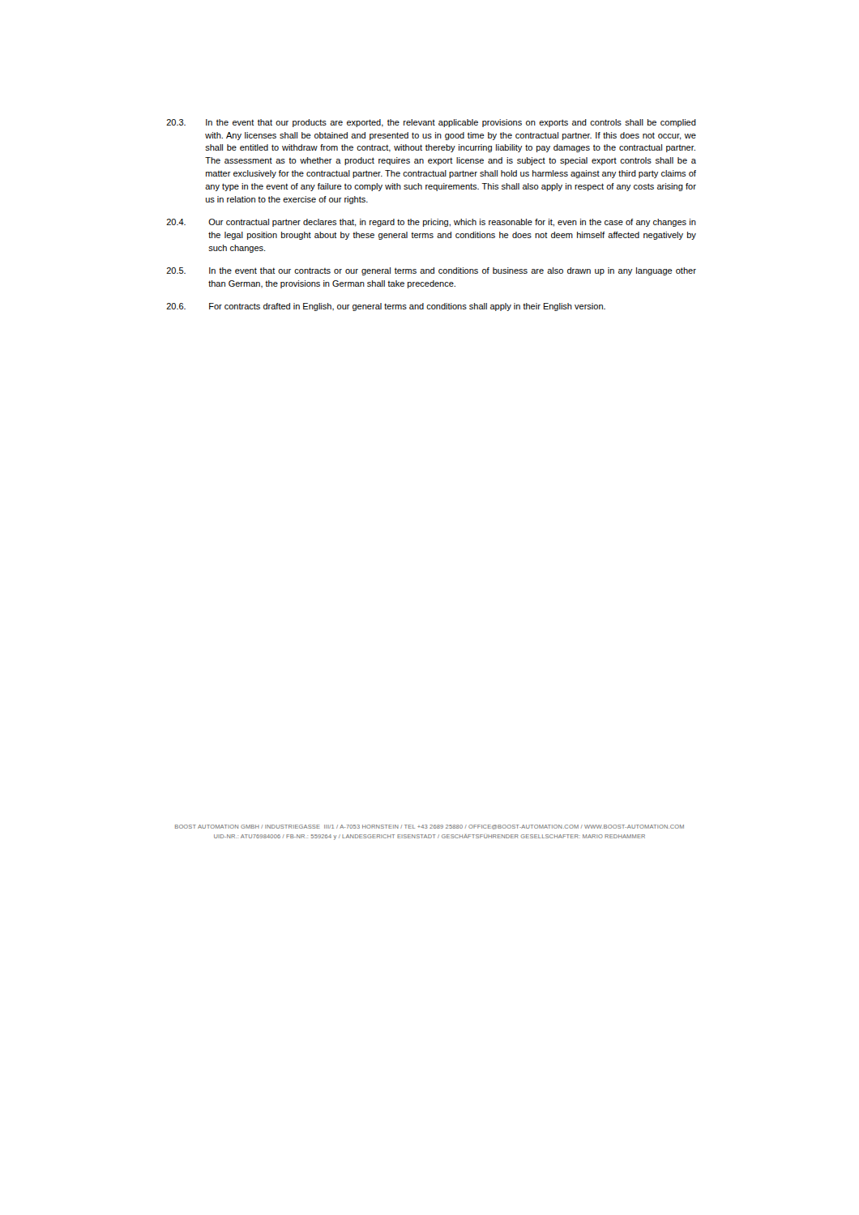20.3.
In the event that our products are exported, the relevant applicable provisions on exports and controls shall be complied with. Any licenses shall be obtained and presented to us in good time by the contractual partner. If this does not occur, we shall be entitled to withdraw from the contract, without thereby incurring liability to pay damages to the contractual partner. The assessment as to whether a product requires an export license and is subject to special export controls shall be a matter exclusively for the contractual partner. The contractual partner shall hold us harmless against any third party claims of any type in the event of any failure to comply with such requirements. This shall also apply in respect of any costs arising for us in relation to the exercise of our rights.
20.4.
Our contractual partner declares that, in regard to the pricing, which is reasonable for it, even in the case of any changes in the legal position brought about by these general terms and conditions he does not deem himself affected negatively by such changes.
20.5.
In the event that our contracts or our general terms and conditions of business are also drawn up in any language other than German, the provisions in German shall take precedence.
20.6.
For contracts drafted in English, our general terms and conditions shall apply in their English version.
BOOST AUTOMATION GMBH / INDUSTRIEGASSE III/1 / A-7053 HORNSTEIN / TEL +43 2689 25880 / OFFICE@BOOST-AUTOMATION.COM / WWW.BOOST-AUTOMATION.COM
UID-NR.: ATU76984006 / FB-NR.: 559264 y / LANDESGERICHT EISENSTADT / GESCHÄFTSFÜHRENDER GESELLSCHAFTER: MARIO REDHAMMER